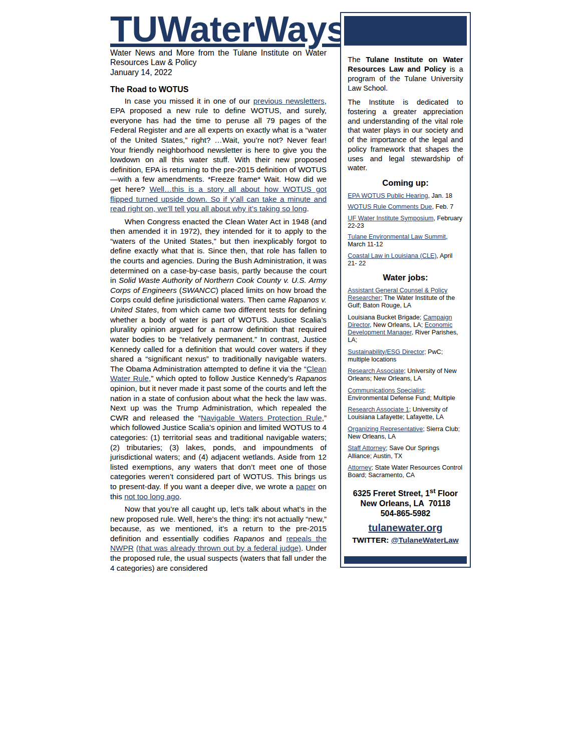TUWaterWays
Water News and More from the Tulane Institute on Water Resources Law & Policy
January 14, 2022
The Road to WOTUS
In case you missed it in one of our previous newsletters, EPA proposed a new rule to define WOTUS, and surely, everyone has had the time to peruse all 79 pages of the Federal Register and are all experts on exactly what is a “water of the United States,” right? …Wait, you’re not? Never fear! Your friendly neighborhood newsletter is here to give you the lowdown on all this water stuff. With their new proposed definition, EPA is returning to the pre-2015 definition of WOTUS—with a few amendments. *Freeze frame* Wait. How did we get here? Well…this is a story all about how WOTUS got flipped turned upside down. So if y’all can take a minute and read right on, we’ll tell you all about why it’s taking so long.
When Congress enacted the Clean Water Act in 1948 (and then amended it in 1972), they intended for it to apply to the “waters of the United States,” but then inexplicably forgot to define exactly what that is. Since then, that role has fallen to the courts and agencies. During the Bush Administration, it was determined on a case-by-case basis, partly because the court in Solid Waste Authority of Northern Cook County v. U.S. Army Corps of Engineers (SWANCC) placed limits on how broad the Corps could define jurisdictional waters. Then came Rapanos v. United States, from which came two different tests for defining whether a body of water is part of WOTUS. Justice Scalia’s plurality opinion argued for a narrow definition that required water bodies to be “relatively permanent.” In contrast, Justice Kennedy called for a definition that would cover waters if they shared a “significant nexus” to traditionally navigable waters. The Obama Administration attempted to define it via the “Clean Water Rule,” which opted to follow Justice Kennedy’s Rapanos opinion, but it never made it past some of the courts and left the nation in a state of confusion about what the heck the law was. Next up was the Trump Administration, which repealed the CWR and released the “Navigable Waters Protection Rule,” which followed Justice Scalia’s opinion and limited WOTUS to 4 categories: (1) territorial seas and traditional navigable waters; (2) tributaries; (3) lakes, ponds, and impoundments of jurisdictional waters; and (4) adjacent wetlands. Aside from 12 listed exemptions, any waters that don’t meet one of those categories weren’t considered part of WOTUS. This brings us to present-day. If you want a deeper dive, we wrote a paper on this not too long ago.
Now that you’re all caught up, let’s talk about what’s in the new proposed rule. Well, here’s the thing: it’s not actually “new,” because, as we mentioned, it’s a return to the pre-2015 definition and essentially codifies Rapanos and repeals the NWPR (that was already thrown out by a federal judge). Under the proposed rule, the usual suspects (waters that fall under the 4 categories) are considered
The Tulane Institute on Water Resources Law and Policy is a program of the Tulane University Law School.
The Institute is dedicated to fostering a greater appreciation and understanding of the vital role that water plays in our society and of the importance of the legal and policy framework that shapes the uses and legal stewardship of water.
Coming up:
EPA WOTUS Public Hearing, Jan. 18
WOTUS Rule Comments Due, Feb. 7
UF Water Institute Symposium, February 22-23
Tulane Environmental Law Summit, March 11-12
Coastal Law in Louisiana (CLE), April 21- 22
Water jobs:
Assistant General Counsel & Policy Researcher; The Water Institute of the Gulf; Baton Rouge, LA
Louisiana Bucket Brigade; Campaign Director, New Orleans, LA; Economic Development Manager, River Parishes, LA;
Sustainability/ESG Director; PwC; multiple locations
Research Associate; University of New Orleans; New Orleans, LA
Communications Specialist; Environmental Defense Fund; Multiple
Research Associate 1; University of Louisiana Lafayette; Lafayette, LA
Organizing Representative; Sierra Club; New Orleans, LA
Staff Attorney; Save Our Springs Alliance; Austin, TX
Attorney; State Water Resources Control Board; Sacramento, CA
6325 Freret Street, 1st Floor
New Orleans, LA 70118
504-865-5982 tulanewater.org TWITTER: @TulaneWaterLaw